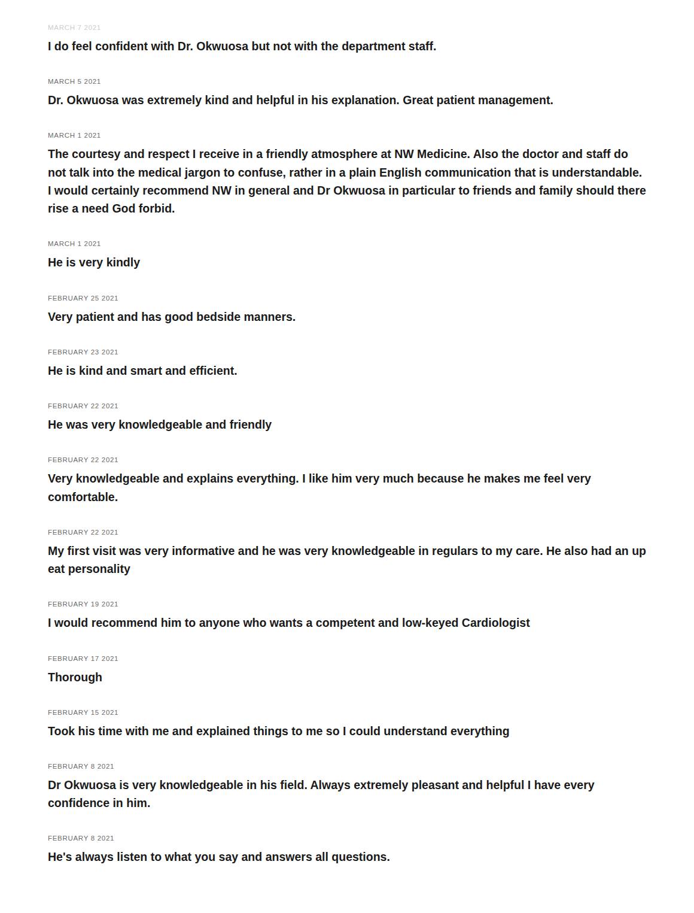March 7 2021
I do feel confident with Dr. Okwuosa but not with the department staff.
March 5 2021
Dr. Okwuosa was extremely kind and helpful in his explanation. Great patient management.
March 1 2021
The courtesy and respect I receive in a friendly atmosphere at NW Medicine. Also the doctor and staff do not talk into the medical jargon to confuse, rather in a plain English communication that is understandable. I would certainly recommend NW in general and Dr Okwuosa in particular to friends and family should there rise a need God forbid.
March 1 2021
He is very kindly
February 25 2021
Very patient and has good bedside manners.
February 23 2021
He is kind and smart and efficient.
February 22 2021
He was very knowledgeable and friendly
February 22 2021
Very knowledgeable and explains everything. I like him very much because he makes me feel very comfortable.
February 22 2021
My first visit was very informative and he was very knowledgeable in regulars to my care. He also had an up eat personality
February 19 2021
I would recommend him to anyone who wants a competent and low-keyed Cardiologist
February 17 2021
Thorough
February 15 2021
Took his time with me and explained things to me so I could understand everything
February 8 2021
Dr Okwuosa is very knowledgeable in his field. Always extremely pleasant and helpful I have every confidence in him.
February 8 2021
He's always listen to what you say and answers all questions.